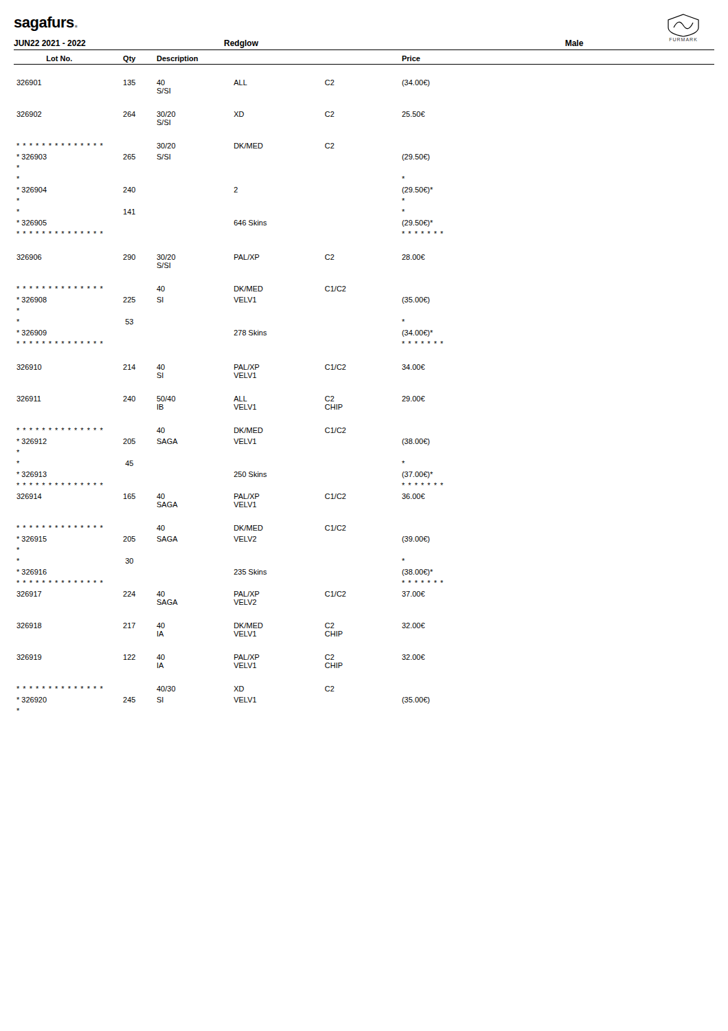sagafurs.
FURMARK
JUN22 2021 - 2022
Redglow
Male
| Lot No. | Qty | Description | Price | |
| --- | --- | --- | --- | --- |
| 326901 | 135 | 40 S/SI | ALL | C2 | (34.00€) | |
| 326902 | 264 | 30/20 S/SI | XD | C2 | 25.50€ | |
| * * * * * * * * * * * * * * | | 30/20 | DK/MED | C2 | | |
| * 326903 | 265 | S/SI | | | (29.50€) | |
| * | | | | | | |
| * | | | | | * | |
| * 326904 | 240 | | 2 | | (29.50€)* | |
| * | | | | | * | |
| * | 141 | | | | * | |
| * 326905 | | | 646 Skins | | (29.50€)* | |
| * * * * * * * * * * * * * * | | | | | * * * * * * * | |
| 326906 | 290 | 30/20 S/SI | PAL/XP | C2 | 28.00€ | |
| * * * * * * * * * * * * * * | | 40 | DK/MED | C1/C2 | | |
| * 326908 | 225 | SI | VELV1 | | (35.00€) | |
| * | | | | | | |
| * | 53 | | | | * | |
| * 326909 | | | 278 Skins | | (34.00€)* | |
| * * * * * * * * * * * * * * | | | | | * * * * * * * | |
| 326910 | 214 | 40 SI | PAL/XP VELV1 | C1/C2 | 34.00€ | |
| 326911 | 240 | 50/40 IB | ALL VELV1 | C2 CHIP | 29.00€ | |
| * * * * * * * * * * * * * * | | 40 | DK/MED | C1/C2 | | |
| * 326912 | 205 | SAGA | VELV1 | | (38.00€) | |
| * | | | | | | |
| * | 45 | | | | * | |
| * 326913 | | | 250 Skins | | (37.00€)* | |
| * * * * * * * * * * * * * * | | | | | * * * * * * * | |
| 326914 | 165 | 40 SAGA | PAL/XP VELV1 | C1/C2 | 36.00€ | |
| * * * * * * * * * * * * * * | | 40 | DK/MED | C1/C2 | | |
| * 326915 | 205 | SAGA | VELV2 | | (39.00€) | |
| * | | | | | | |
| * | 30 | | | | * | |
| * 326916 | | | 235 Skins | | (38.00€)* | |
| * * * * * * * * * * * * * * | | | | | * * * * * * * | |
| 326917 | 224 | 40 SAGA | PAL/XP VELV2 | C1/C2 | 37.00€ | |
| 326918 | 217 | 40 IA | DK/MED VELV1 | C2 CHIP | 32.00€ | |
| 326919 | 122 | 40 IA | PAL/XP VELV1 | C2 CHIP | 32.00€ | |
| * * * * * * * * * * * * * * | | 40/30 | XD | C2 | | |
| * 326920 | 245 | SI | VELV1 | | (35.00€) | |
| * | | | | | | |